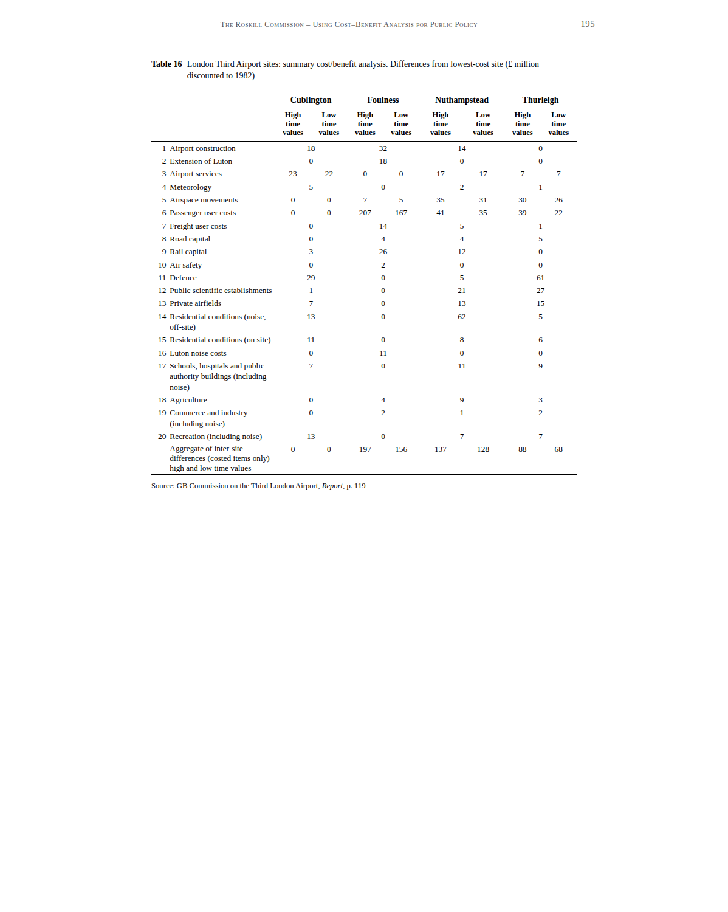The Roskill Commission – Using Cost–Benefit Analysis for Public Policy
195
Table 16
London Third Airport sites: summary cost/benefit analysis. Differences from lowest-cost site (£ million discounted to 1982)
| | | Cublington | Foulness | Nuthampstead | Thurleigh |
| --- | --- | --- | --- | --- | --- |
| | | High time values | Low time values | High time values | Low time values | High time values | Low time values | High time values | Low time values |
| 1 | Airport construction | 18 | 32 | 14 | 0 |
| 2 | Extension of Luton | 0 | 18 | 0 | 0 |
| 3 | Airport services | 23 | 22 | 0 | 0 | 17 | 17 | 7 | 7 |
| 4 | Meteorology | 5 | 0 | 2 | 1 |
| 5 | Airspace movements | 0 | 0 | 7 | 5 | 35 | 31 | 30 | 26 |
| 6 | Passenger user costs | 0 | 0 | 207 | 167 | 41 | 35 | 39 | 22 |
| 7 | Freight user costs | 0 | 14 | 5 | 1 |
| 8 | Road capital | 0 | 4 | 4 | 5 |
| 9 | Rail capital | 3 | 26 | 12 | 0 |
| 10 | Air safety | 0 | 2 | 0 | 0 |
| 11 | Defence | 29 | 0 | 5 | 61 |
| 12 | Public scientific establishments | 1 | 0 | 21 | 27 |
| 13 | Private airfields | 7 | 0 | 13 | 15 |
| 14 | Residential conditions (noise, off-site) | 13 | 0 | 62 | 5 |
| 15 | Residential conditions (on site) | 11 | 0 | 8 | 6 |
| 16 | Luton noise costs | 0 | 11 | 0 | 0 |
| 17 | Schools, hospitals and public authority buildings (including noise) | 7 | 0 | 11 | 9 |
| 18 | Agriculture | 0 | 4 | 9 | 3 |
| 19 | Commerce and industry (including noise) | 0 | 2 | 1 | 2 |
| 20 | Recreation (including noise) | 13 | 0 | 7 | 7 |
| | Aggregate of inter-site differences (costed items only) high and low time values | 0 | 0 | 197 | 156 | 137 | 128 | 88 | 68 |
Source: GB Commission on the Third London Airport, Report, p. 119